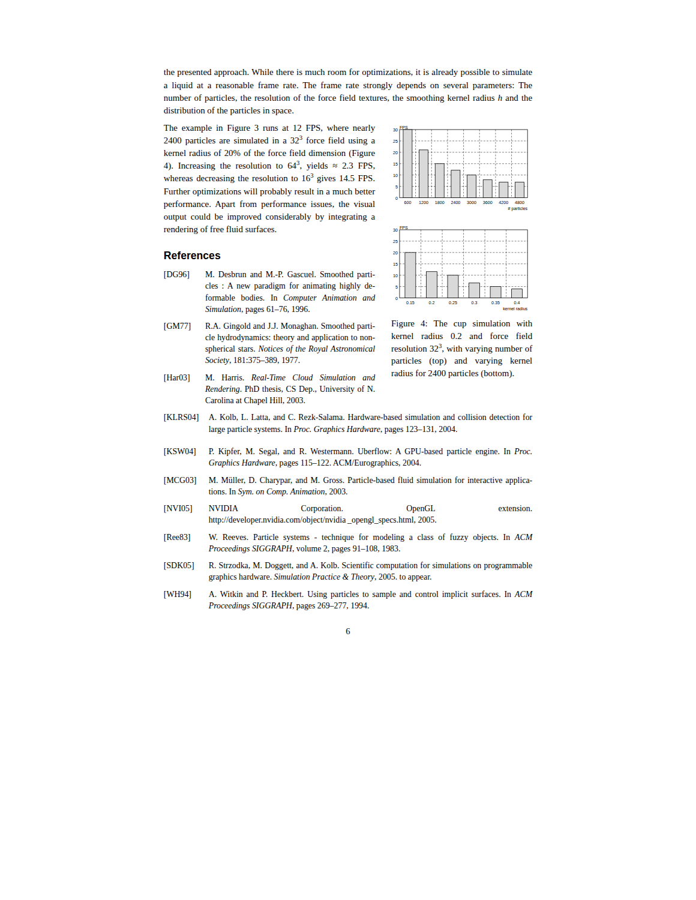the presented approach. While there is much room for optimizations, it is already possible to simulate a liquid at a reasonable frame rate. The frame rate strongly depends on several parameters: The number of particles, the resolution of the force field textures, the smoothing kernel radius h and the distribution of the particles in space.
FPS 30 25 20 15 10 5 0 600 1200 1800 2400 3000 3600 4200 4800 # particles
FPS 30 25 20 15 10 5 0 0.15 0.2 0.25 0.3 0.35 0.4 kernel radius
Figure 4: The cup simulation with kernel radius 0.2 and force field resolution 323, with varying number of particles (top) and varying kernel radius for 2400 particles (bottom).
The example in Figure 3 runs at 12 FPS, where nearly 2400 particles are simulated in a 323 force field using a kernel radius of 20% of the force field dimension (Figure 4). Increasing the resolution to 643, yields ≈ 2.3 FPS, whereas decreasing the resolution to 163 gives 14.5 FPS. Further optimizations will probably result in a much better performance. Apart from performance issues, the visual output could be improved considerably by integrating a rendering of free fluid surfaces.
References
[DG96]
M. Desbrun and M.-P. Gascuel. Smoothed particles : A new paradigm for animating highly deformable bodies. In Computer Animation and Simulation, pages 61–76, 1996.
[GM77]
R.A. Gingold and J.J. Monaghan. Smoothed particle hydrodynamics: theory and application to non-spherical stars. Notices of the Royal Astronomical Society, 181:375–389, 1977.
[Har03]
M. Harris. Real-Time Cloud Simulation and Rendering. PhD thesis, CS Dep., University of N. Carolina at Chapel Hill, 2003.
[KLRS04]
A. Kolb, L. Latta, and C. Rezk-Salama. Hardware-based simulation and collision detection for large particle systems. In Proc. Graphics Hardware, pages 123–131, 2004.
[KSW04]
P. Kipfer, M. Segal, and R. Westermann. Uberflow: A GPU-based particle engine. In Proc. Graphics Hardware, pages 115–122. ACM/Eurographics, 2004.
[MCG03]
M. Müller, D. Charypar, and M. Gross. Particle-based fluid simulation for interactive applications. In Sym. on Comp. Animation, 2003.
[NVI05]
NVIDIA Corporation. OpenGL extension. http://developer.nvidia.com/object/nvidia _opengl_specs.html, 2005.
[Ree83]
W. Reeves. Particle systems - technique for modeling a class of fuzzy objects. In ACM Proceedings SIGGRAPH, volume 2, pages 91–108, 1983.
[SDK05]
R. Strzodka, M. Doggett, and A. Kolb. Scientific computation for simulations on programmable graphics hardware. Simulation Practice & Theory, 2005. to appear.
[WH94]
A. Witkin and P. Heckbert. Using particles to sample and control implicit surfaces. In ACM Proceedings SIGGRAPH, pages 269–277, 1994.
6